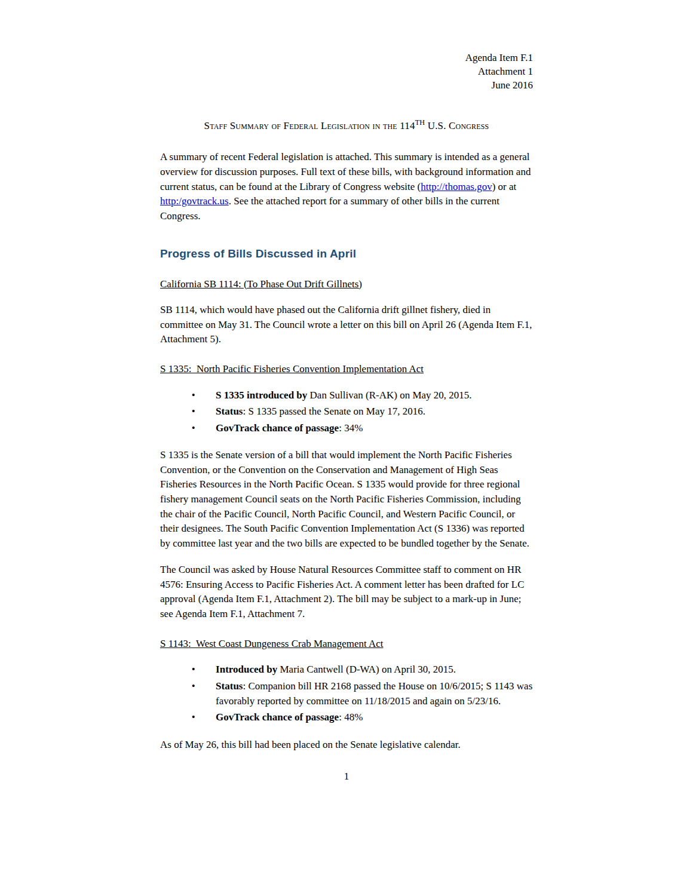Agenda Item F.1
Attachment 1
June 2016
Staff Summary of Federal Legislation in the 114TH U.S. Congress
A summary of recent Federal legislation is attached. This summary is intended as a general overview for discussion purposes. Full text of these bills, with background information and current status, can be found at the Library of Congress website (http://thomas.gov) or at http:/govtrack.us. See the attached report for a summary of other bills in the current Congress.
Progress of Bills Discussed in April
California SB 1114: (To Phase Out Drift Gillnets)
SB 1114, which would have phased out the California drift gillnet fishery, died in committee on May 31. The Council wrote a letter on this bill on April 26 (Agenda Item F.1, Attachment 5).
S 1335: North Pacific Fisheries Convention Implementation Act
S 1335 introduced by Dan Sullivan (R-AK) on May 20, 2015.
Status: S 1335 passed the Senate on May 17, 2016.
GovTrack chance of passage: 34%
S 1335 is the Senate version of a bill that would implement the North Pacific Fisheries Convention, or the Convention on the Conservation and Management of High Seas Fisheries Resources in the North Pacific Ocean. S 1335 would provide for three regional fishery management Council seats on the North Pacific Fisheries Commission, including the chair of the Pacific Council, North Pacific Council, and Western Pacific Council, or their designees. The South Pacific Convention Implementation Act (S 1336) was reported by committee last year and the two bills are expected to be bundled together by the Senate.
The Council was asked by House Natural Resources Committee staff to comment on HR 4576: Ensuring Access to Pacific Fisheries Act. A comment letter has been drafted for LC approval (Agenda Item F.1, Attachment 2). The bill may be subject to a mark-up in June; see Agenda Item F.1, Attachment 7.
S 1143: West Coast Dungeness Crab Management Act
Introduced by Maria Cantwell (D-WA) on April 30, 2015.
Status: Companion bill HR 2168 passed the House on 10/6/2015; S 1143 was favorably reported by committee on 11/18/2015 and again on 5/23/16.
GovTrack chance of passage: 48%
As of May 26, this bill had been placed on the Senate legislative calendar.
1